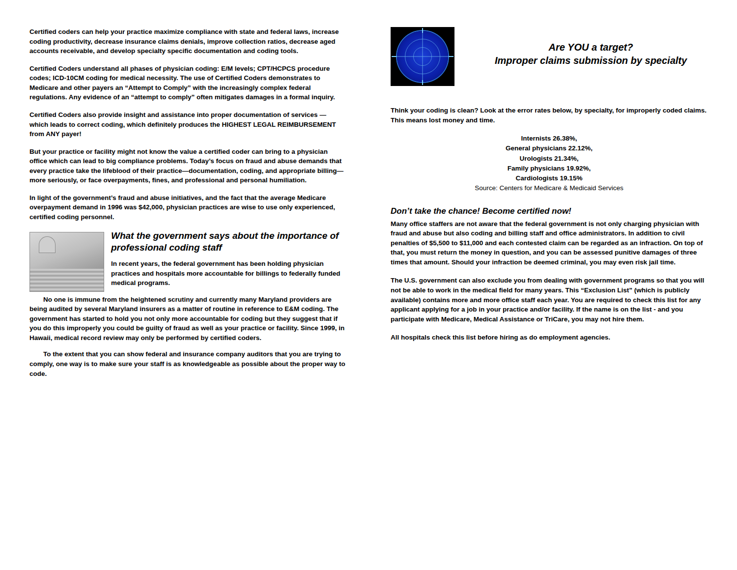Certified coders can help your practice maximize compliance with state and federal laws, increase coding productivity, decrease insurance claims denials, improve collection ratios, decrease aged accounts receivable, and develop specialty specific documentation and coding tools.
Certified Coders understand all phases of physician coding: E/M levels; CPT/HCPCS procedure codes; ICD-10CM coding for medical necessity. The use of Certified Coders demonstrates to Medicare and other payers an “Attempt to Comply” with the increasingly complex federal regulations. Any evidence of an “attempt to comply” often mitigates damages in a formal inquiry.
Certified Coders also provide insight and assistance into proper documentation of services — which leads to correct coding, which definitely produces the HIGHEST LEGAL REIMBURSEMENT from ANY payer!
But your practice or facility might not know the value a certified coder can bring to a physician office which can lead to big compliance problems. Today’s focus on fraud and abuse demands that every practice take the lifeblood of their practice—documentation, coding, and appropriate billing—more seriously, or face overpayments, fines, and professional and personal humiliation.
In light of the government’s fraud and abuse initiatives, and the fact that the average Medicare overpayment demand in 1996 was $42,000, physician practices are wise to use only experienced, certified coding personnel.
What the government says about the importance of professional coding staff
In recent years, the federal government has been holding physician practices and hospitals more accountable for billings to federally funded medical programs.
No one is immune from the heightened scrutiny and currently many Maryland providers are being audited by several Maryland insurers as a matter of routine in reference to E&M coding. The government has started to hold you not only more accountable for coding but they suggest that if you do this improperly you could be guilty of fraud as well as your practice or facility. Since 1999, in Hawaii, medical record review may only be performed by certified coders.
To the extent that you can show federal and insurance company auditors that you are trying to comply, one way is to make sure your staff is as knowledgeable as possible about the proper way to code.
Are YOU a target?
Improper claims submission by specialty
Think your coding is clean? Look at the error rates below, by specialty, for improperly coded claims. This means lost money and time.
Internists 26.38%,
General physicians 22.12%,
Urologists 21.34%,
Family physicians 19.92%,
Cardiologists 19.15%
Source: Centers for Medicare & Medicaid Services
Don’t take the chance! Become certified now!
Many office staffers are not aware that the federal government is not only charging physician with fraud and abuse but also coding and billing staff and office administrators. In addition to civil penalties of $5,500 to $11,000 and each contested claim can be regarded as an infraction. On top of that, you must return the money in question, and you can be assessed punitive damages of three times that amount. Should your infraction be deemed criminal, you may even risk jail time.
The U.S. government can also exclude you from dealing with government programs so that you will not be able to work in the medical field for many years. This “Exclusion List” (which is publicly available) contains more and more office staff each year. You are required to check this list for any applicant applying for a job in your practice and/or facility. If the name is on the list - and you participate with Medicare, Medical Assistance or TriCare, you may not hire them.
All hospitals check this list before hiring as do employment agencies.